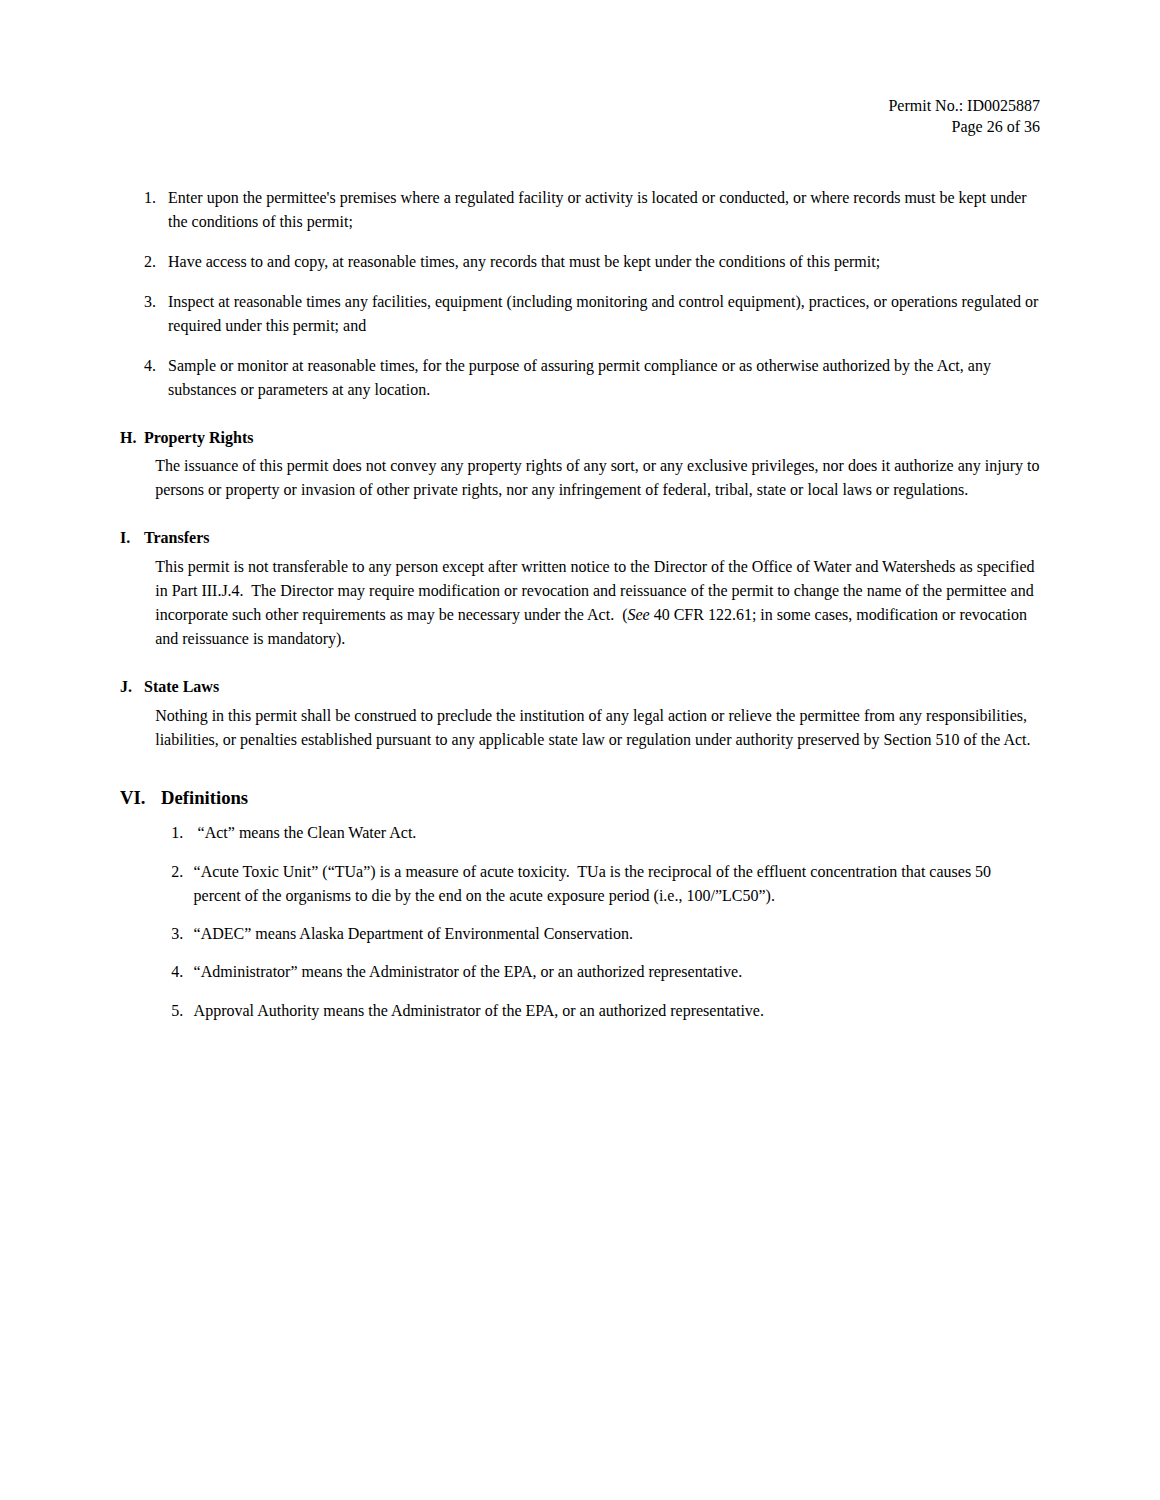Permit No.: ID0025887
Page 26 of 36
Enter upon the permittee's premises where a regulated facility or activity is located or conducted, or where records must be kept under the conditions of this permit;
Have access to and copy, at reasonable times, any records that must be kept under the conditions of this permit;
Inspect at reasonable times any facilities, equipment (including monitoring and control equipment), practices, or operations regulated or required under this permit; and
Sample or monitor at reasonable times, for the purpose of assuring permit compliance or as otherwise authorized by the Act, any substances or parameters at any location.
H. Property Rights
The issuance of this permit does not convey any property rights of any sort, or any exclusive privileges, nor does it authorize any injury to persons or property or invasion of other private rights, nor any infringement of federal, tribal, state or local laws or regulations.
I. Transfers
This permit is not transferable to any person except after written notice to the Director of the Office of Water and Watersheds as specified in Part III.J.4. The Director may require modification or revocation and reissuance of the permit to change the name of the permittee and incorporate such other requirements as may be necessary under the Act. (See 40 CFR 122.61; in some cases, modification or revocation and reissuance is mandatory).
J. State Laws
Nothing in this permit shall be construed to preclude the institution of any legal action or relieve the permittee from any responsibilities, liabilities, or penalties established pursuant to any applicable state law or regulation under authority preserved by Section 510 of the Act.
VI. Definitions
“Act” means the Clean Water Act.
“Acute Toxic Unit” (“TUa”) is a measure of acute toxicity. TUa is the reciprocal of the effluent concentration that causes 50 percent of the organisms to die by the end on the acute exposure period (i.e., 100/”LC50”).
“ADEC” means Alaska Department of Environmental Conservation.
“Administrator” means the Administrator of the EPA, or an authorized representative.
Approval Authority means the Administrator of the EPA, or an authorized representative.